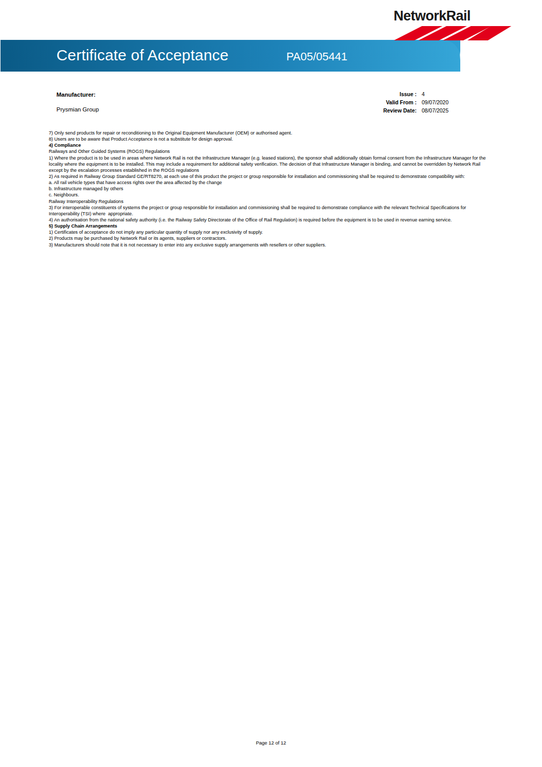Certificate of Acceptance
PA05/05441
NetworkRail
Manufacturer:
Prysmian Group
| Issue : | 4 |
| Valid From : | 09/07/2020 |
| Review Date: | 08/07/2025 |
7) Only send products for repair or reconditioning to the Original Equipment Manufacturer (OEM) or authorised agent.
8) Users are to be aware that Product Acceptance is not a substitute for design approval.
4) Compliance
Railways and Other Guided Systems (ROGS) Regulations
1) Where the product is to be used in areas where Network Rail is not the Infrastructure Manager (e.g. leased stations), the sponsor shall additionally obtain formal consent from the Infrastructure Manager for the locality where the equipment is to be installed. This may include a requirement for additional safety verification. The decision of that Infrastructure Manager is binding, and cannot be overridden by Network Rail except by the escalation processes established in the ROGS regulations
2) As required in Railway Group Standard GE/RT8270, at each use of this product the project or group responsible for installation and commissioning shall be required to demonstrate compatibility with:
a. All rail vehicle types that have access rights over the area affected by the change
b. Infrastructure managed by others
c. Neighbours.
Railway Interoperability Regulations
3) For interoperable constituents of systems the project or group responsible for installation and commissioning shall be required to demonstrate compliance with the relevant Technical Specifications for Interoperability (TSI) where appropriate.
4) An authorisation from the national safety authority (i.e. the Railway Safety Directorate of the Office of Rail Regulation) is required before the equipment is to be used in revenue earning service.
5) Supply Chain Arrangements
1) Certificates of acceptance do not imply any particular quantity of supply nor any exclusivity of supply.
2) Products may be purchased by Network Rail or its agents, suppliers or contractors.
3) Manufacturers should note that it is not necessary to enter into any exclusive supply arrangements with resellers or other suppliers.
Page 12 of 12